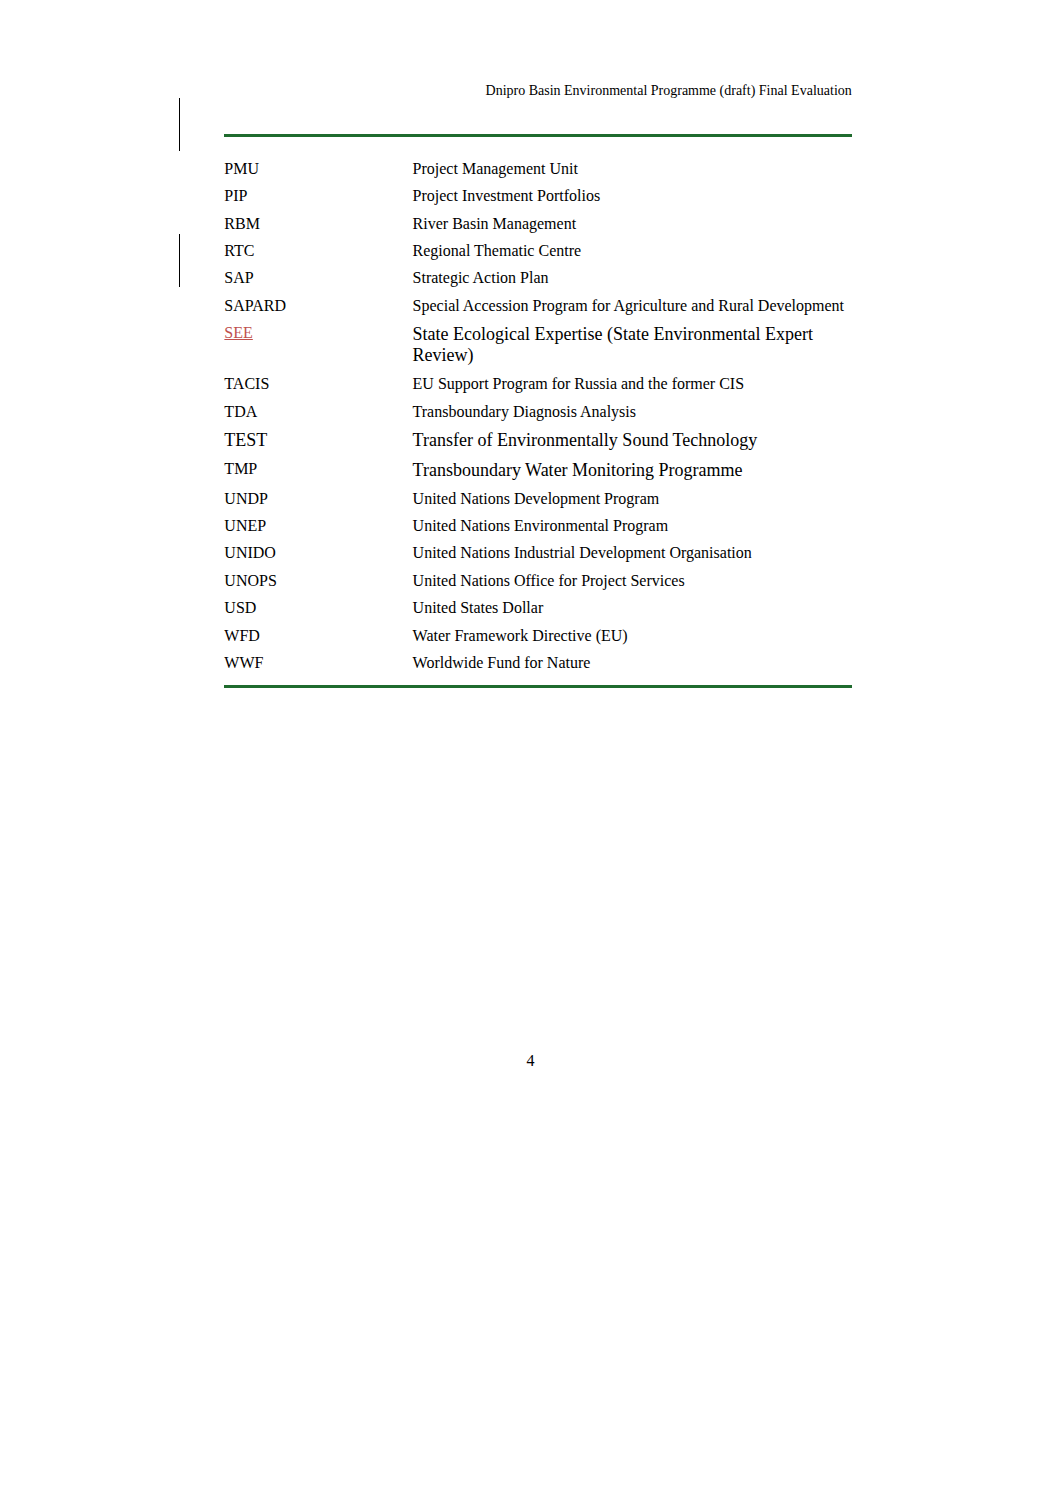Dnipro Basin Environmental Programme (draft) Final Evaluation
| PMU | Project Management Unit |
| PIP | Project Investment Portfolios |
| RBM | River Basin Management |
| RTC | Regional Thematic Centre |
| SAP | Strategic Action Plan |
| SAPARD | Special Accession Program for Agriculture and Rural Development |
| SEE | State Ecological Expertise (State Environmental Expert Review) |
| TACIS | EU Support Program for Russia and the former CIS |
| TDA | Transboundary Diagnosis Analysis |
| TEST | Transfer of Environmentally Sound Technology |
| TMP | Transboundary Water Monitoring Programme |
| UNDP | United Nations Development Program |
| UNEP | United Nations Environmental Program |
| UNIDO | United Nations Industrial Development Organisation |
| UNOPS | United Nations Office for Project Services |
| USD | United States Dollar |
| WFD | Water Framework Directive (EU) |
| WWF | Worldwide Fund for Nature |
4